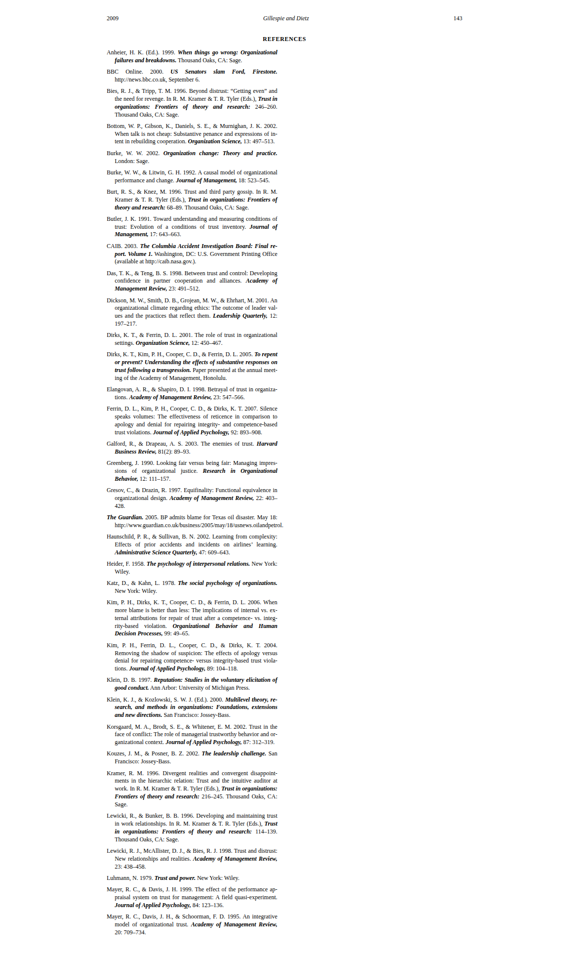2009 Gillespie and Dietz 143
REFERENCES
Anheier, H. K. (Ed.). 1999. When things go wrong: Organizational failures and breakdowns. Thousand Oaks, CA: Sage.
BBC Online. 2000. US Senators slam Ford, Firestone. http://news.bbc.co.uk, September 6.
Bies, R. J., & Tripp, T. M. 1996. Beyond distrust: “Getting even” and the need for revenge. In R. M. Kramer & T. R. Tyler (Eds.), Trust in organizations: Frontiers of theory and research: 246–260. Thousand Oaks, CA: Sage.
Bottom, W. P., Gibson, K., Daniels, S. E., & Murnighan, J. K. 2002. When talk is not cheap: Substantive penance and expressions of intent in rebuilding cooperation. Organization Science, 13: 497–513.
Burke, W. W. 2002. Organization change: Theory and practice. London: Sage.
Burke, W. W., & Litwin, G. H. 1992. A causal model of organizational performance and change. Journal of Management, 18: 523–545.
Burt, R. S., & Knez, M. 1996. Trust and third party gossip. In R. M. Kramer & T. R. Tyler (Eds.), Trust in organizations: Frontiers of theory and research: 68–89. Thousand Oaks, CA: Sage.
Butler, J. K. 1991. Toward understanding and measuring conditions of trust: Evolution of a conditions of trust inventory. Journal of Management, 17: 643–663.
CAIB. 2003. The Columbia Accident Investigation Board: Final report. Volume 1. Washington, DC: U.S. Government Printing Office (available at http://caib.nasa.gov.).
Das, T. K., & Teng, B. S. 1998. Between trust and control: Developing confidence in partner cooperation and alliances. Academy of Management Review, 23: 491–512.
Dickson, M. W., Smith, D. B., Grojean, M. W., & Ehrhart, M. 2001. An organizational climate regarding ethics: The outcome of leader values and the practices that reflect them. Leadership Quarterly, 12: 197–217.
Dirks, K. T., & Ferrin, D. L. 2001. The role of trust in organizational settings. Organization Science, 12: 450–467.
Dirks, K. T., Kim, P. H., Cooper, C. D., & Ferrin, D. L. 2005. To repent or prevent? Understanding the effects of substantive responses on trust following a transgression. Paper presented at the annual meeting of the Academy of Management, Honolulu.
Elangovan, A. R., & Shapiro, D. I. 1998. Betrayal of trust in organizations. Academy of Management Review, 23: 547–566.
Ferrin, D. L., Kim, P. H., Cooper, C. D., & Dirks, K. T. 2007. Silence speaks volumes: The effectiveness of reticence in comparison to apology and denial for repairing integrity- and competence-based trust violations. Journal of Applied Psychology, 92: 893–908.
Galford, R., & Drapeau, A. S. 2003. The enemies of trust. Harvard Business Review, 81(2): 89–93.
Greenberg, J. 1990. Looking fair versus being fair: Managing impressions of organizational justice. Research in Organizational Behavior, 12: 111–157.
Gresov, C., & Drazin, R. 1997. Equifinality: Functional equivalence in organizational design. Academy of Management Review, 22: 403–428.
The Guardian. 2005. BP admits blame for Texas oil disaster. May 18: http://www.guardian.co.uk/business/2005/may/18/usnews.oilandpetrol.
Haunschild, P. R., & Sullivan, B. N. 2002. Learning from complexity: Effects of prior accidents and incidents on airlines’ learning. Administrative Science Quarterly, 47: 609–643.
Heider, F. 1958. The psychology of interpersonal relations. New York: Wiley.
Katz, D., & Kahn, L. 1978. The social psychology of organizations. New York: Wiley.
Kim, P. H., Dirks, K. T., Cooper, C. D., & Ferrin, D. L. 2006. When more blame is better than less: The implications of internal vs. external attributions for repair of trust after a competence- vs. integrity-based violation. Organizational Behavior and Human Decision Processes, 99: 49–65.
Kim, P. H., Ferrin, D. L., Cooper, C. D., & Dirks, K. T. 2004. Removing the shadow of suspicion: The effects of apology versus denial for repairing competence- versus integrity-based trust violations. Journal of Applied Psychology, 89: 104–118.
Klein, D. B. 1997. Reputation: Studies in the voluntary elicitation of good conduct. Ann Arbor: University of Michigan Press.
Klein, K. J., & Kozlowski, S. W. J. (Ed.). 2000. Multilevel theory, research, and methods in organizations: Foundations, extensions and new directions. San Francisco: Jossey-Bass.
Korsgaard, M. A., Brodt, S. E., & Whitener, E. M. 2002. Trust in the face of conflict: The role of managerial trustworthy behavior and organizational context. Journal of Applied Psychology, 87: 312–319.
Kouzes, J. M., & Posner, B. Z. 2002. The leadership challenge. San Francisco: Jossey-Bass.
Kramer, R. M. 1996. Divergent realities and convergent disappointments in the hierarchic relation: Trust and the intuitive auditor at work. In R. M. Kramer & T. R. Tyler (Eds.), Trust in organizations: Frontiers of theory and research: 216–245. Thousand Oaks, CA: Sage.
Lewicki, R., & Bunker, B. B. 1996. Developing and maintaining trust in work relationships. In R. M. Kramer & T. R. Tyler (Eds.), Trust in organizations: Frontiers of theory and research: 114–139. Thousand Oaks, CA: Sage.
Lewicki, R. J., McAllister, D. J., & Bies, R. J. 1998. Trust and distrust: New relationships and realities. Academy of Management Review, 23: 438–458.
Luhmann, N. 1979. Trust and power. New York: Wiley.
Mayer, R. C., & Davis, J. H. 1999. The effect of the performance appraisal system on trust for management: A field quasi-experiment. Journal of Applied Psychology, 84: 123–136.
Mayer, R. C., Davis, J. H., & Schoorman, F. D. 1995. An integrative model of organizational trust. Academy of Management Review, 20: 709–734.